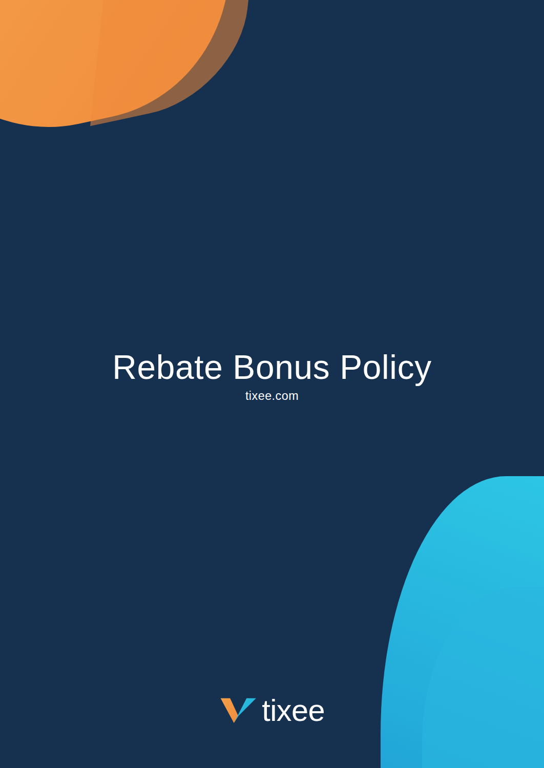Rebate Bonus Policy
tixee.com
tixee